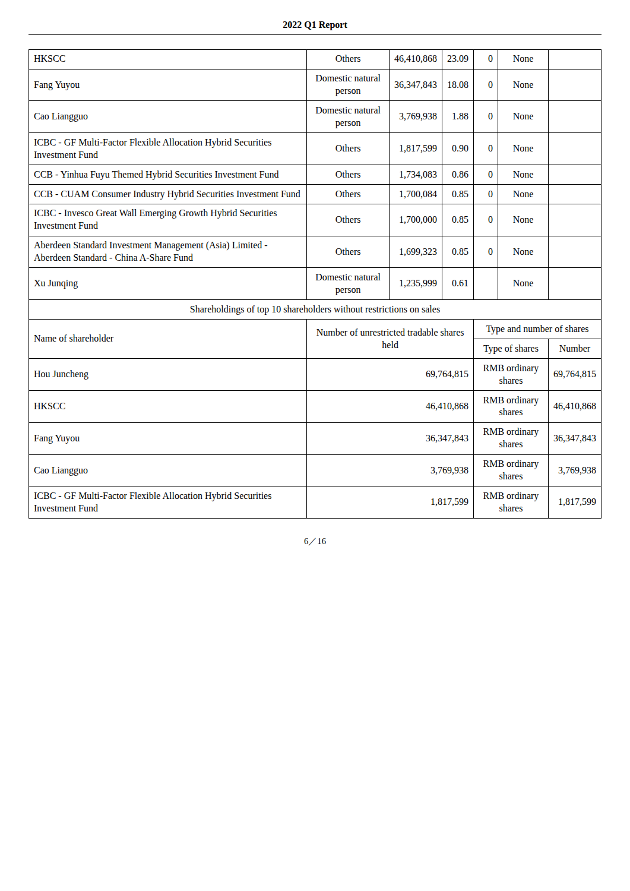2022 Q1 Report
| HKSCC | Others | 46,410,868 | 23.09 | 0 | None | |
| Fang Yuyou | Domestic natural person | 36,347,843 | 18.08 | 0 | None | |
| Cao Liangguo | Domestic natural person | 3,769,938 | 1.88 | 0 | None | |
| ICBC - GF Multi-Factor Flexible Allocation Hybrid Securities Investment Fund | Others | 1,817,599 | 0.90 | 0 | None | |
| CCB - Yinhua Fuyu Themed Hybrid Securities Investment Fund | Others | 1,734,083 | 0.86 | 0 | None | |
| CCB - CUAM Consumer Industry Hybrid Securities Investment Fund | Others | 1,700,084 | 0.85 | 0 | None | |
| ICBC - Invesco Great Wall Emerging Growth Hybrid Securities Investment Fund | Others | 1,700,000 | 0.85 | 0 | None | |
| Aberdeen Standard Investment Management (Asia) Limited - Aberdeen Standard - China A-Share Fund | Others | 1,699,323 | 0.85 | 0 | None | |
| Xu Junqing | Domestic natural person | 1,235,999 | 0.61 | | None | |
| Shareholdings of top 10 shareholders without restrictions on sales |
| Name of shareholder | Number of unrestricted tradable shares held | Type and number of shares |
| Type of shares | Number |
| Hou Juncheng | 69,764,815 | RMB ordinary shares | 69,764,815 |
| HKSCC | 46,410,868 | RMB ordinary shares | 46,410,868 |
| Fang Yuyou | 36,347,843 | RMB ordinary shares | 36,347,843 |
| Cao Liangguo | 3,769,938 | RMB ordinary shares | 3,769,938 |
| ICBC - GF Multi-Factor Flexible Allocation Hybrid Securities Investment Fund | 1,817,599 | RMB ordinary shares | 1,817,599 |
6／16